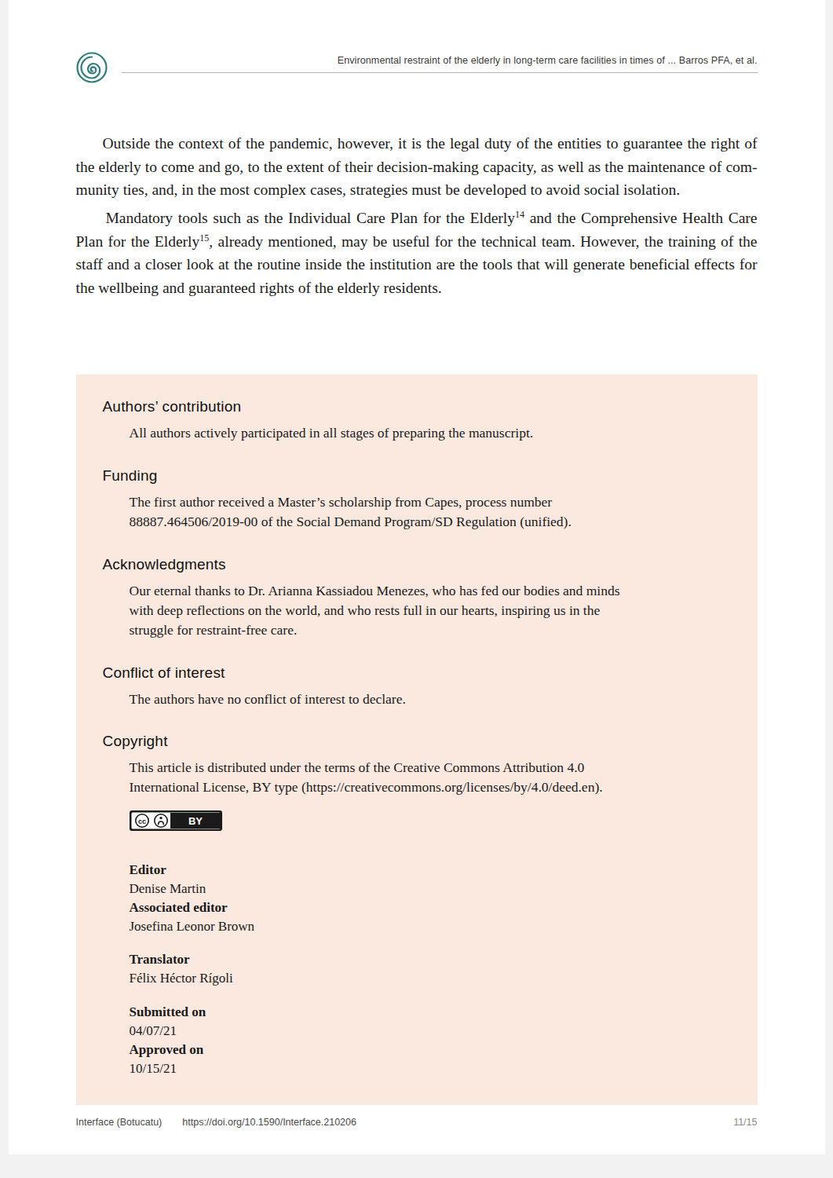Environmental restraint of the elderly in long-term care facilities in times of ... Barros PFA, et al.
Outside the context of the pandemic, however, it is the legal duty of the entities to guarantee the right of the elderly to come and go, to the extent of their decision-making capacity, as well as the maintenance of community ties, and, in the most complex cases, strategies must be developed to avoid social isolation.
Mandatory tools such as the Individual Care Plan for the Elderly14 and the Comprehensive Health Care Plan for the Elderly15, already mentioned, may be useful for the technical team. However, the training of the staff and a closer look at the routine inside the institution are the tools that will generate beneficial effects for the wellbeing and guaranteed rights of the elderly residents.
Authors’ contribution
All authors actively participated in all stages of preparing the manuscript.
Funding
The first author received a Master’s scholarship from Capes, process number 88887.464506/2019-00 of the Social Demand Program/SD Regulation (unified).
Acknowledgments
Our eternal thanks to Dr. Arianna Kassiadou Menezes, who has fed our bodies and minds with deep reflections on the world, and who rests full in our hearts, inspiring us in the struggle for restraint-free care.
Conflict of interest
The authors have no conflict of interest to declare.
Copyright
This article is distributed under the terms of the Creative Commons Attribution 4.0 International License, BY type (https://creativecommons.org/licenses/by/4.0/deed.en).
cc BY
Editor
Denise Martin
Associated editor
Josefina Leonor Brown
Translator
Félix Héctor Rígoli
Submitted on
04/07/21
Approved on
10/15/21
Interface (Botucatu) https://doi.org/10.1590/Interface.210206 11/15